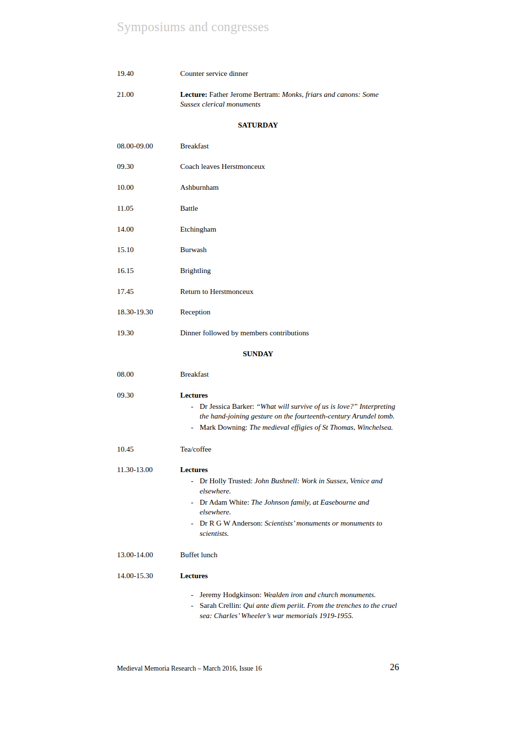Symposiums and congresses
| 19.40 | Counter service dinner |
| 21.00 | Lecture: Father Jerome Bertram: Monks, friars and canons: Some Sussex clerical monuments |
| SATURDAY |
| 08.00-09.00 | Breakfast |
| 09.30 | Coach leaves Herstmonceux |
| 10.00 | Ashburnham |
| 11.05 | Battle |
| 14.00 | Etchingham |
| 15.10 | Burwash |
| 16.15 | Brightling |
| 17.45 | Return to Herstmonceux |
| 18.30-19.30 | Reception |
| 19.30 | Dinner followed by members contributions |
| SUNDAY |
| 08.00 | Breakfast |
| 09.30 | Lectures Dr Jessica Barker: “What will survive of us is love?” Interpreting the hand-joining gesture on the fourteenth-century Arundel tomb. Mark Downing: The medieval effigies of St Thomas, Winchelsea. |
| 10.45 | Tea/coffee |
| 11.30-13.00 | Lectures Dr Holly Trusted: John Bushnell: Work in Sussex, Venice and elsewhere. Dr Adam White: The Johnson family, at Easebourne and elsewhere. Dr R G W Anderson: Scientists’ monuments or monuments to scientists. |
| 13.00-14.00 | Buffet lunch |
| 14.00-15.30 | Lectures Jeremy Hodgkinson: Wealden iron and church monuments. Sarah Crellin: Qui ante diem periit. From the trenches to the cruel sea: Charles’ Wheeler’s war memorials 1919-1955. |
Medieval Memoria Research – March 2016, Issue 16
26